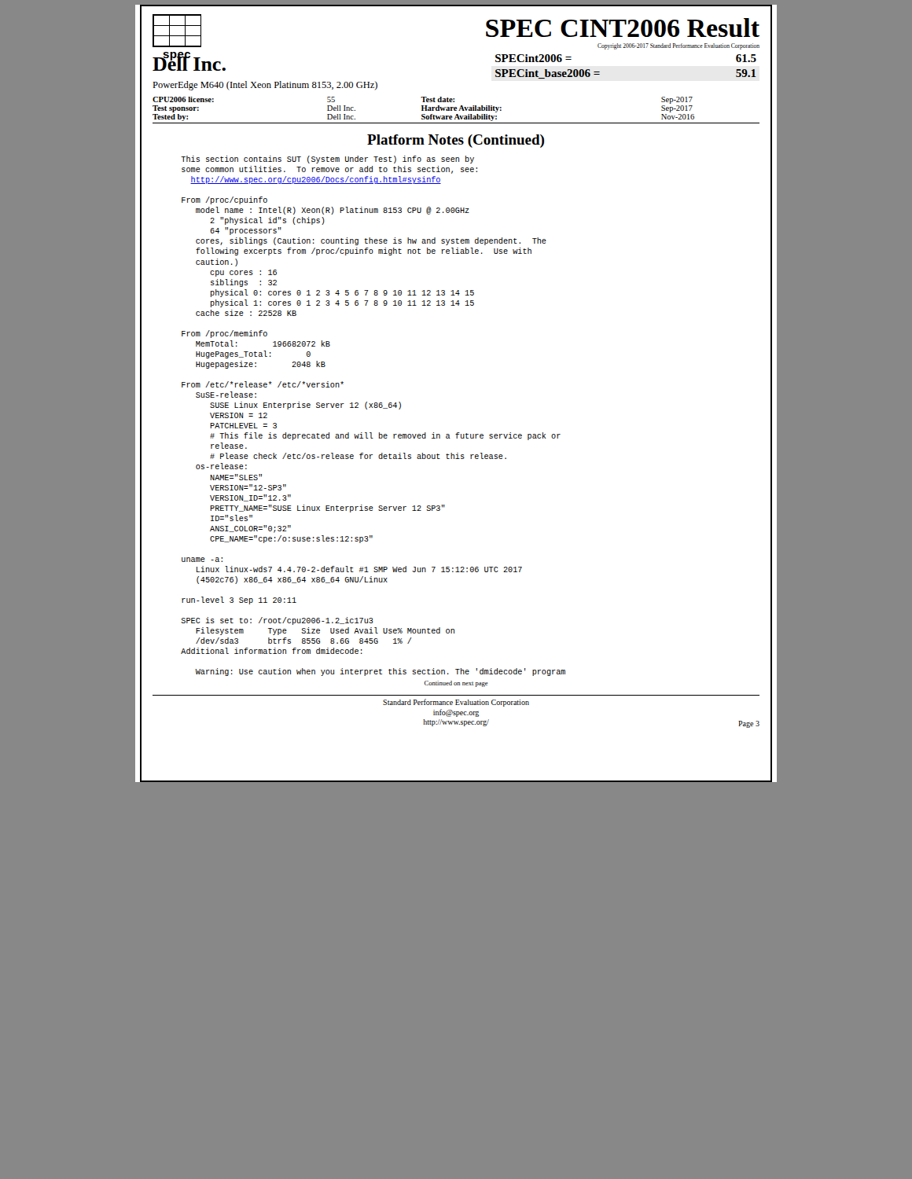spec
SPEC CINT2006 Result
Copyright 2006-2017 Standard Performance Evaluation Corporation
Dell Inc.
PowerEdge M640 (Intel Xeon Platinum 8153, 2.00 GHz)
| SPECint2006 = | 61.5 |
| SPECint_base2006 = | 59.1 |
| CPU2006 license: | 55 | Test date: | Sep-2017 |
| Test sponsor: | Dell Inc. | Hardware Availability: | Sep-2017 |
| Tested by: | Dell Inc. | Software Availability: | Nov-2016 |
Platform Notes (Continued)
   This section contains SUT (System Under Test) info as seen by
   some common utilities.  To remove or add to this section, see:
     http://www.spec.org/cpu2006/Docs/config.html#sysinfo

   From /proc/cpuinfo
      model name : Intel(R) Xeon(R) Platinum 8153 CPU @ 2.00GHz
         2 "physical id"s (chips)
         64 "processors"
      cores, siblings (Caution: counting these is hw and system dependent.  The
      following excerpts from /proc/cpuinfo might not be reliable.  Use with
      caution.)
         cpu cores : 16
         siblings  : 32
         physical 0: cores 0 1 2 3 4 5 6 7 8 9 10 11 12 13 14 15
         physical 1: cores 0 1 2 3 4 5 6 7 8 9 10 11 12 13 14 15
      cache size : 22528 KB

   From /proc/meminfo
      MemTotal:       196682072 kB
      HugePages_Total:       0
      Hugepagesize:       2048 kB

   From /etc/*release* /etc/*version*
      SuSE-release:
         SUSE Linux Enterprise Server 12 (x86_64)
         VERSION = 12
         PATCHLEVEL = 3
         # This file is deprecated and will be removed in a future service pack or
         release.
         # Please check /etc/os-release for details about this release.
      os-release:
         NAME="SLES"
         VERSION="12-SP3"
         VERSION_ID="12.3"
         PRETTY_NAME="SUSE Linux Enterprise Server 12 SP3"
         ID="sles"
         ANSI_COLOR="0;32"
         CPE_NAME="cpe:/o:suse:sles:12:sp3"

   uname -a:
      Linux linux-wds7 4.4.70-2-default #1 SMP Wed Jun 7 15:12:06 UTC 2017
      (4502c76) x86_64 x86_64 x86_64 GNU/Linux

   run-level 3 Sep 11 20:11

   SPEC is set to: /root/cpu2006-1.2_ic17u3
      Filesystem     Type   Size  Used Avail Use% Mounted on
      /dev/sda3      btrfs  855G  8.6G  845G   1% /
   Additional information from dmidecode:

      Warning: Use caution when you interpret this section. The 'dmidecode' program
Continued on next page
Standard Performance Evaluation Corporation
info@spec.org
http://www.spec.org/
Page 3